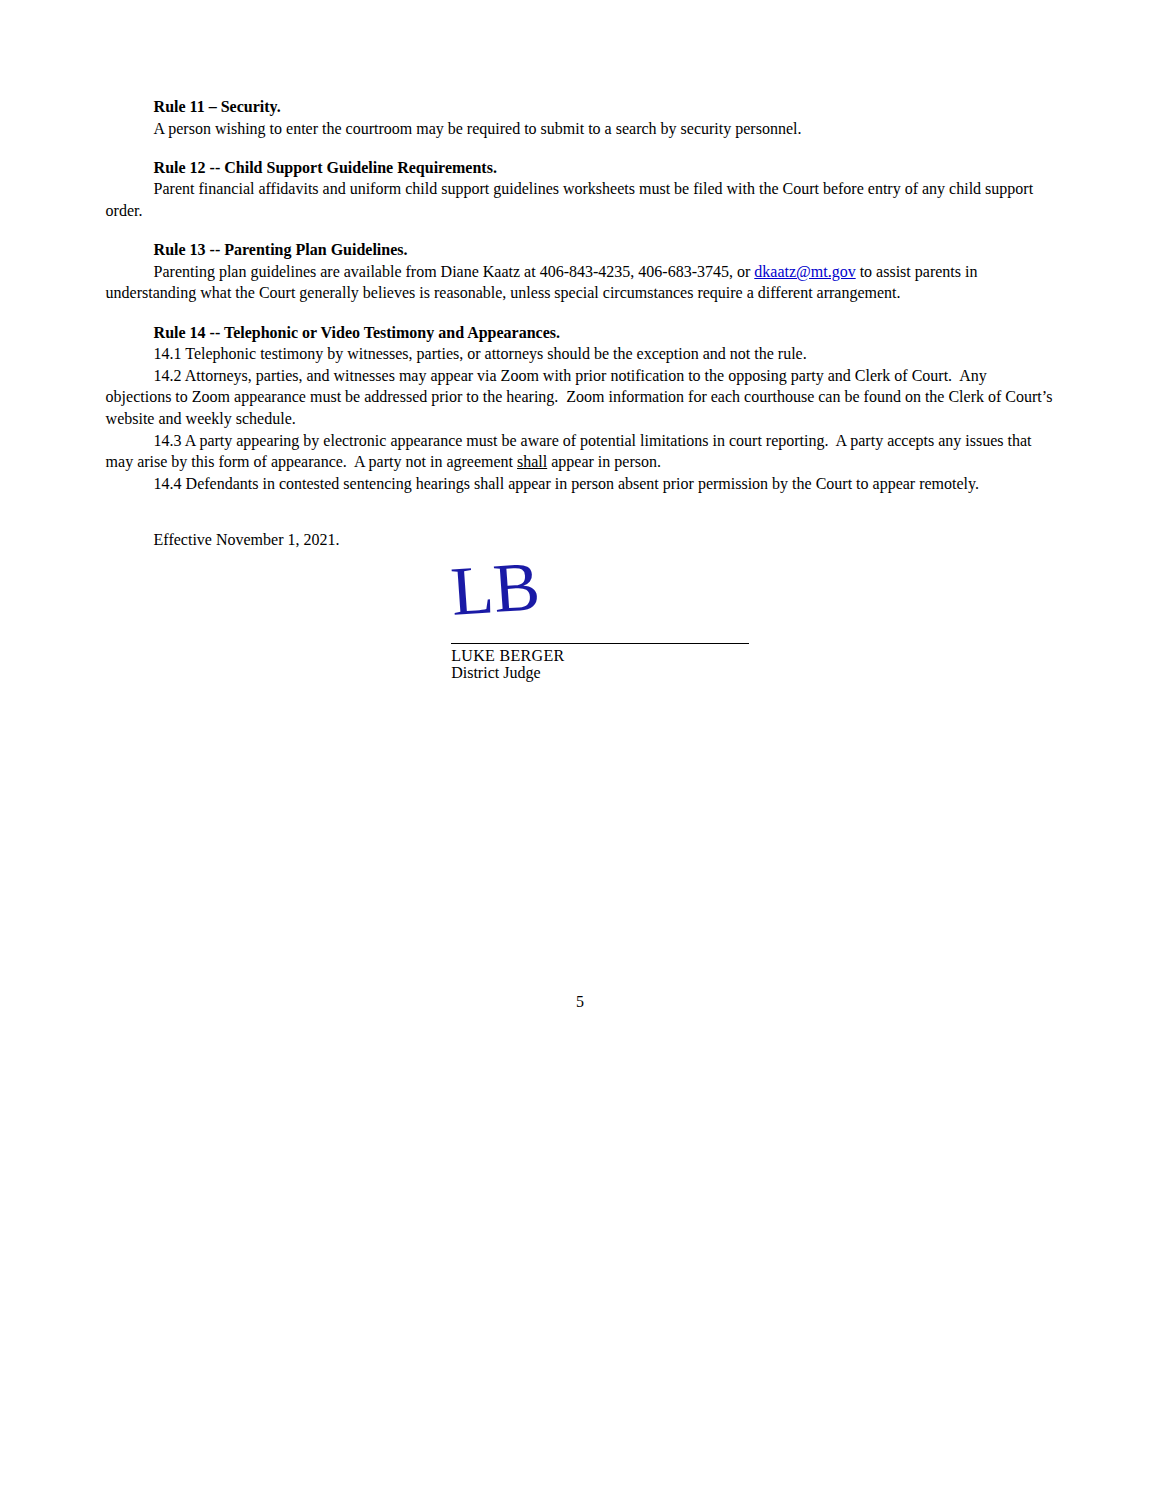Rule 11 – Security.
A person wishing to enter the courtroom may be required to submit to a search by security personnel.
Rule 12 -- Child Support Guideline Requirements.
Parent financial affidavits and uniform child support guidelines worksheets must be filed with the Court before entry of any child support order.
Rule 13 -- Parenting Plan Guidelines.
Parenting plan guidelines are available from Diane Kaatz at 406-843-4235, 406-683-3745, or dkaatz@mt.gov to assist parents in understanding what the Court generally believes is reasonable, unless special circumstances require a different arrangement.
Rule 14 -- Telephonic or Video Testimony and Appearances.
14.1 Telephonic testimony by witnesses, parties, or attorneys should be the exception and not the rule.
14.2 Attorneys, parties, and witnesses may appear via Zoom with prior notification to the opposing party and Clerk of Court. Any objections to Zoom appearance must be addressed prior to the hearing. Zoom information for each courthouse can be found on the Clerk of Court’s website and weekly schedule.
14.3 A party appearing by electronic appearance must be aware of potential limitations in court reporting. A party accepts any issues that may arise by this form of appearance. A party not in agreement shall appear in person.
14.4 Defendants in contested sentencing hearings shall appear in person absent prior permission by the Court to appear remotely.
Effective November 1, 2021.
LB
LUKE BERGER
District Judge
5